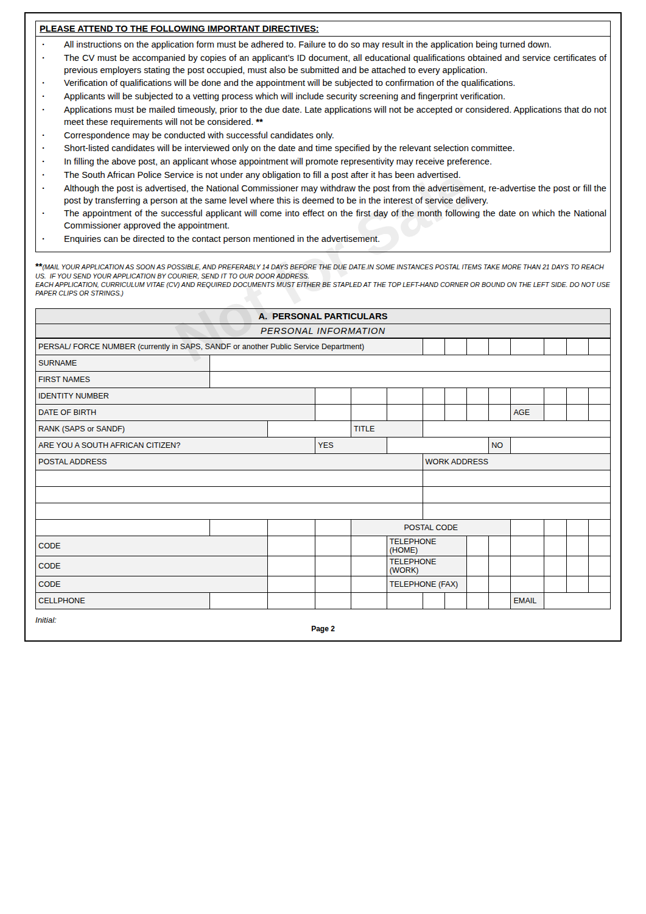Not for Sale
PLEASE ATTEND TO THE FOLLOWING IMPORTANT DIRECTIVES:
All instructions on the application form must be adhered to. Failure to do so may result in the application being turned down.
The CV must be accompanied by copies of an applicant’s ID document, all educational qualifications obtained and service certificates of previous employers stating the post occupied, must also be submitted and be attached to every application.
Verification of qualifications will be done and the appointment will be subjected to confirmation of the qualifications.
Applicants will be subjected to a vetting process which will include security screening and fingerprint verification.
Applications must be mailed timeously, prior to the due date. Late applications will not be accepted or considered. Applications that do not meet these requirements will not be considered. **
Correspondence may be conducted with successful candidates only.
Short-listed candidates will be interviewed only on the date and time specified by the relevant selection committee.
In filling the above post, an applicant whose appointment will promote representivity may receive preference.
The South African Police Service is not under any obligation to fill a post after it has been advertised.
Although the post is advertised, the National Commissioner may withdraw the post from the advertisement, re-advertise the post or fill the post by transferring a person at the same level where this is deemed to be in the interest of service delivery.
The appointment of the successful applicant will come into effect on the first day of the month following the date on which the National Commissioner approved the appointment.
Enquiries can be directed to the contact person mentioned in the advertisement.
**(MAIL YOUR APPLICATION AS SOON AS POSSIBLE, AND PREFERABLY 14 DAYS BEFORE THE DUE DATE.IN SOME INSTANCES POSTAL ITEMS TAKE MORE THAN 21 DAYS TO REACH US. IF YOU SEND YOUR APPLICATION BY COURIER, SEND IT TO OUR DOOR ADDRESS.
EACH APPLICATION, CURRICULUM VITAE (CV) AND REQUIRED DOCUMENTS MUST EITHER BE STAPLED AT THE TOP LEFT-HAND CORNER OR BOUND ON THE LEFT SIDE. DO NOT USE PAPER CLIPS OR STRINGS.)
A. PERSONAL PARTICULARS
PERSONAL INFORMATION
| PERSAL/ FORCE NUMBER (currently in SAPS, SANDF or another Public Service Department) | | | | | | | | |
| SURNAME | |
| FIRST NAMES | |
| IDENTITY NUMBER | | | | | | | | | | | |
| DATE OF BIRTH | | | | | | | | AGE | | | |
| RANK (SAPS or SANDF) | | TITLE | |
| ARE YOU A SOUTH AFRICAN CITIZEN? | YES | | NO | |
| POSTAL ADDRESS | WORK ADDRESS |
| | | | | POSTAL CODE | | | | |
| CODE | | | | TELEPHONE (HOME) | | | | | | |
| CODE | | | | TELEPHONE (WORK) | | | | | | |
| CODE | | | | TELEPHONE (FAX) | | | | | | |
| CELLPHONE | | | | | | | | | | EMAIL | |
Initial:
Page 2